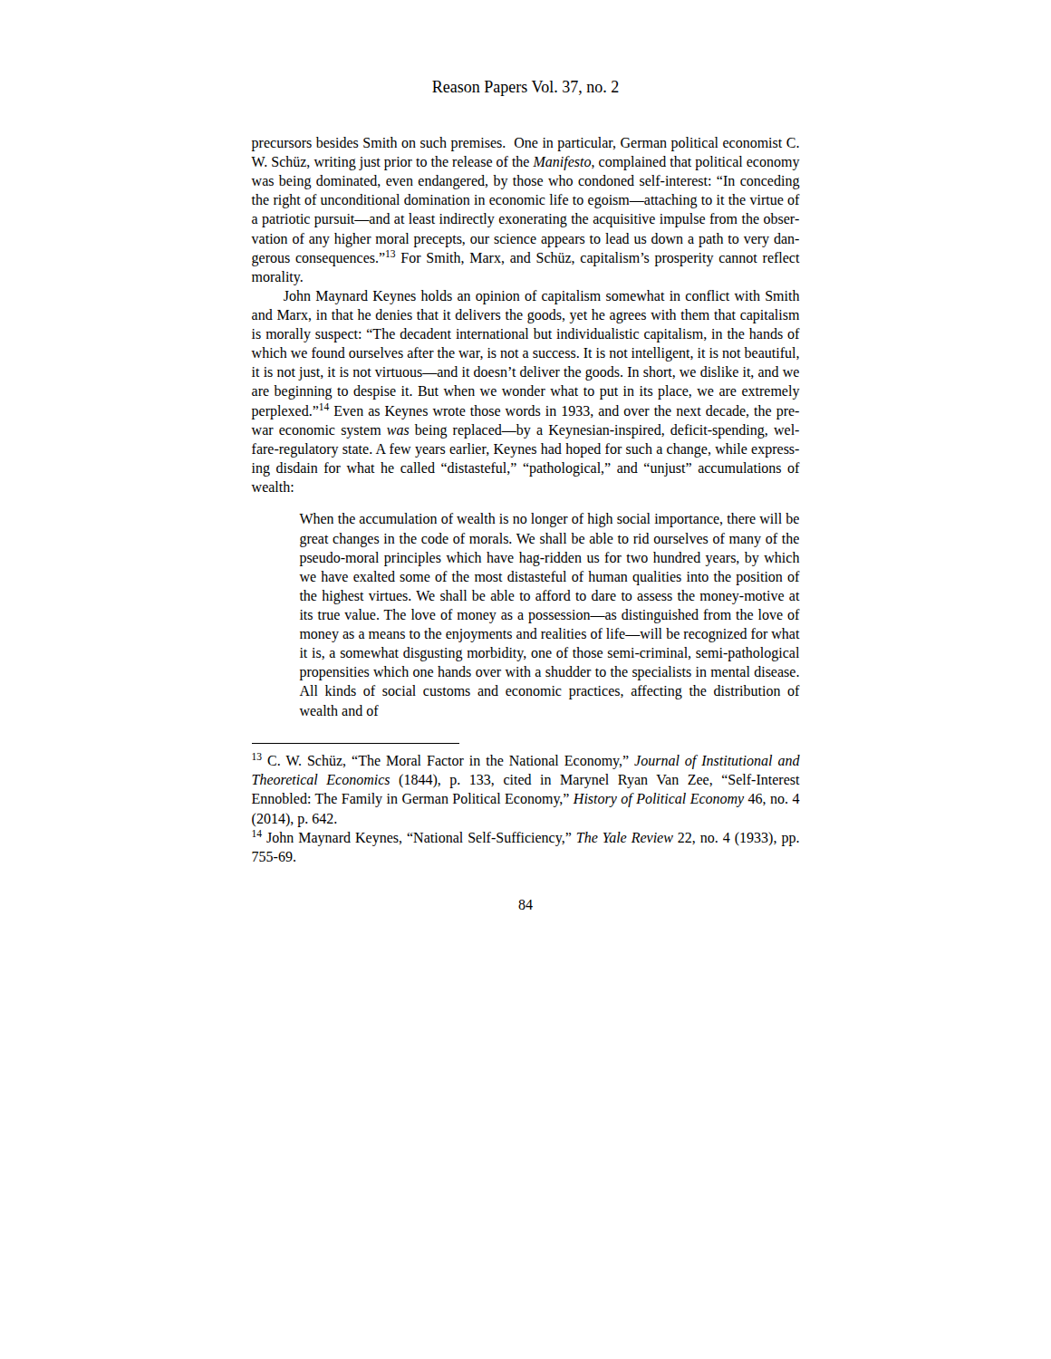Reason Papers Vol. 37, no. 2
precursors besides Smith on such premises. One in particular, German political economist C. W. Schüz, writing just prior to the release of the Manifesto, complained that political economy was being dominated, even endangered, by those who condoned self-interest: “In conceding the right of unconditional domination in economic life to egoism—attaching to it the virtue of a patriotic pursuit—and at least indirectly exonerating the acquisitive impulse from the observation of any higher moral precepts, our science appears to lead us down a path to very dangerous consequences.”13 For Smith, Marx, and Schüz, capitalism’s prosperity cannot reflect morality.
John Maynard Keynes holds an opinion of capitalism somewhat in conflict with Smith and Marx, in that he denies that it delivers the goods, yet he agrees with them that capitalism is morally suspect: “The decadent international but individualistic capitalism, in the hands of which we found ourselves after the war, is not a success. It is not intelligent, it is not beautiful, it is not just, it is not virtuous—and it doesn’t deliver the goods. In short, we dislike it, and we are beginning to despise it. But when we wonder what to put in its place, we are extremely perplexed.”14 Even as Keynes wrote those words in 1933, and over the next decade, the pre-war economic system was being replaced—by a Keynesian-inspired, deficit-spending, welfare-regulatory state. A few years earlier, Keynes had hoped for such a change, while expressing disdain for what he called “distasteful,” “pathological,” and “unjust” accumulations of wealth:
When the accumulation of wealth is no longer of high social importance, there will be great changes in the code of morals. We shall be able to rid ourselves of many of the pseudo-moral principles which have hag-ridden us for two hundred years, by which we have exalted some of the most distasteful of human qualities into the position of the highest virtues. We shall be able to afford to dare to assess the money-motive at its true value. The love of money as a possession—as distinguished from the love of money as a means to the enjoyments and realities of life—will be recognized for what it is, a somewhat disgusting morbidity, one of those semi-criminal, semi-pathological propensities which one hands over with a shudder to the specialists in mental disease. All kinds of social customs and economic practices, affecting the distribution of wealth and of
13 C. W. Schüz, “The Moral Factor in the National Economy,” Journal of Institutional and Theoretical Economics (1844), p. 133, cited in Marynel Ryan Van Zee, “Self-Interest Ennobled: The Family in German Political Economy,” History of Political Economy 46, no. 4 (2014), p. 642.
14 John Maynard Keynes, “National Self-Sufficiency,” The Yale Review 22, no. 4 (1933), pp. 755-69.
84